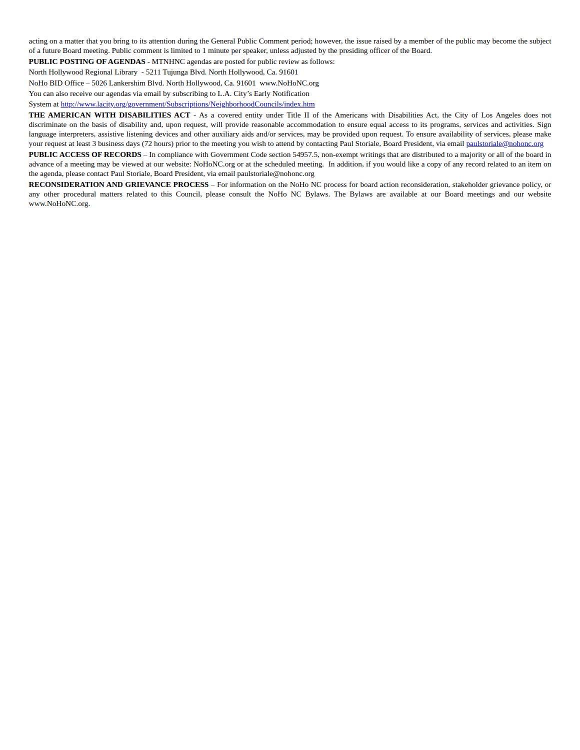acting on a matter that you bring to its attention during the General Public Comment period; however, the issue raised by a member of the public may become the subject of a future Board meeting. Public comment is limited to 1 minute per speaker, unless adjusted by the presiding officer of the Board.
PUBLIC POSTING OF AGENDAS - MTNHNC agendas are posted for public review as follows:
North Hollywood Regional Library - 5211 Tujunga Blvd. North Hollywood, Ca. 91601
NoHo BID Office – 5026 Lankershim Blvd. North Hollywood, Ca. 91601 www.NoHoNC.org
You can also receive our agendas via email by subscribing to L.A. City’s Early Notification
System at http://www.lacity.org/government/Subscriptions/NeighborhoodCouncils/index.htm
THE AMERICAN WITH DISABILITIES ACT - As a covered entity under Title II of the Americans with Disabilities Act, the City of Los Angeles does not discriminate on the basis of disability and, upon request, will provide reasonable accommodation to ensure equal access to its programs, services and activities. Sign language interpreters, assistive listening devices and other auxiliary aids and/or services, may be provided upon request. To ensure availability of services, please make your request at least 3 business days (72 hours) prior to the meeting you wish to attend by contacting Paul Storiale, Board President, via email paulstoriale@nohonc.org
PUBLIC ACCESS OF RECORDS – In compliance with Government Code section 54957.5, non-exempt writings that are distributed to a majority or all of the board in advance of a meeting may be viewed at our website: NoHoNC.org or at the scheduled meeting. In addition, if you would like a copy of any record related to an item on the agenda, please contact Paul Storiale, Board President, via email paulstoriale@nohonc.org
RECONSIDERATION AND GRIEVANCE PROCESS – For information on the NoHo NC process for board action reconsideration, stakeholder grievance policy, or any other procedural matters related to this Council, please consult the NoHo NC Bylaws. The Bylaws are available at our Board meetings and our website www.NoHoNC.org.